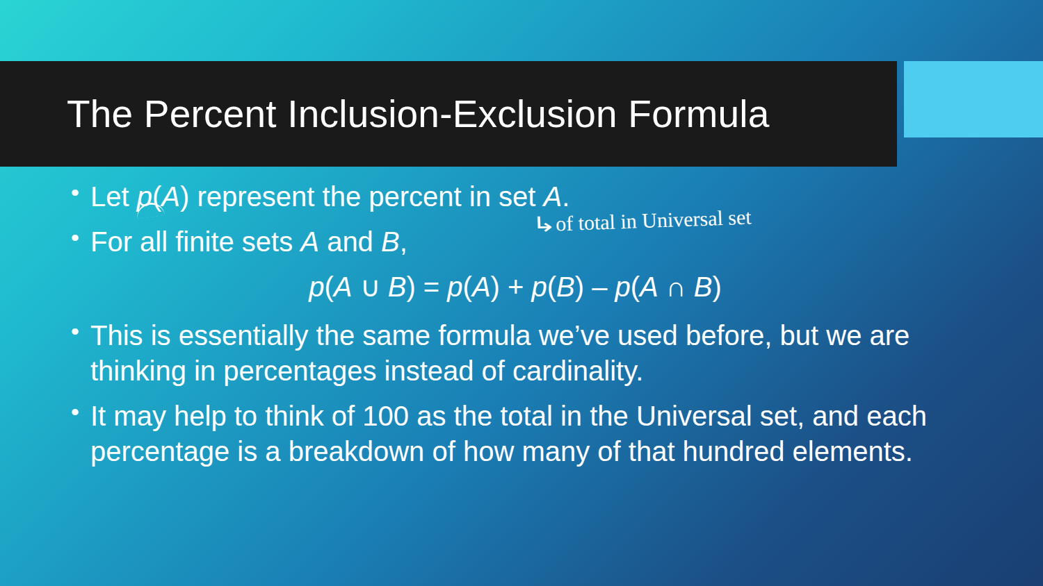The Percent Inclusion-Exclusion Formula
Let p(A) represent the percent in set A.
For all finite sets A and B,
p(A ∪ B) = p(A) + p(B) – p(A ∩ B)
This is essentially the same formula we’ve used before, but we are thinking in percentages instead of cardinality.
It may help to think of 100 as the total in the Universal set, and each percentage is a breakdown of how many of that hundred elements.
↳of total in Universal set